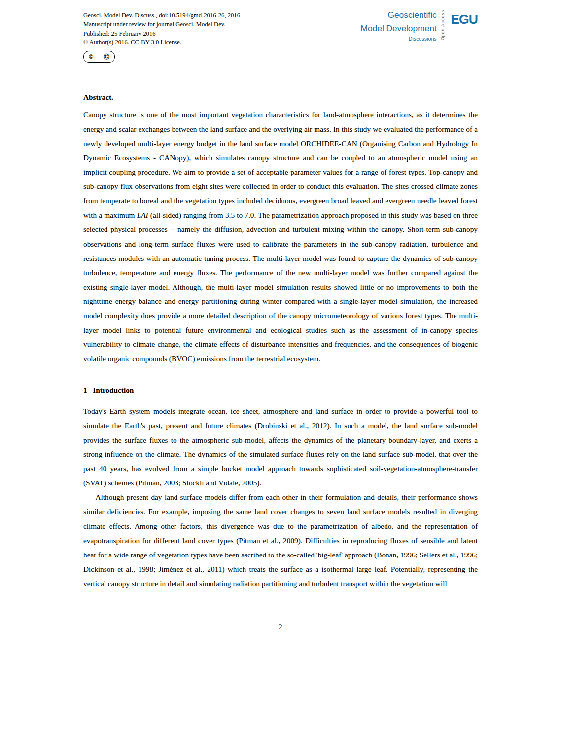Geosci. Model Dev. Discuss., doi:10.5194/gmd-2016-26, 2016
Manuscript under review for journal Geosci. Model Dev.
Published: 25 February 2016
© Author(s) 2016. CC-BY 3.0 License.
©Ⓒ
Geoscientific
Model Development
Discussions
Open Access
EGU
Abstract.
Canopy structure is one of the most important vegetation characteristics for land-atmosphere interactions, as it determines the energy and scalar exchanges between the land surface and the overlying air mass. In this study we evaluated the performance of a newly developed multi-layer energy budget in the land surface model ORCHIDEE-CAN (Organising Carbon and Hydrology In Dynamic Ecosystems - CANopy), which simulates canopy structure and can be coupled to an atmospheric model using an implicit coupling procedure. We aim to provide a set of acceptable parameter values for a range of forest types. Top-canopy and sub-canopy flux observations from eight sites were collected in order to conduct this evaluation. The sites crossed climate zones from temperate to boreal and the vegetation types included deciduous, evergreen broad leaved and evergreen needle leaved forest with a maximum LAI (all-sided) ranging from 3.5 to 7.0. The parametrization approach proposed in this study was based on three selected physical processes − namely the diffusion, advection and turbulent mixing within the canopy. Short-term sub-canopy observations and long-term surface fluxes were used to calibrate the parameters in the sub-canopy radiation, turbulence and resistances modules with an automatic tuning process. The multi-layer model was found to capture the dynamics of sub-canopy turbulence, temperature and energy fluxes. The performance of the new multi-layer model was further compared against the existing single-layer model. Although, the multi-layer model simulation results showed little or no improvements to both the nighttime energy balance and energy partitioning during winter compared with a single-layer model simulation, the increased model complexity does provide a more detailed description of the canopy micrometeorology of various forest types. The multi-layer model links to potential future environmental and ecological studies such as the assessment of in-canopy species vulnerability to climate change, the climate effects of disturbance intensities and frequencies, and the consequences of biogenic volatile organic compounds (BVOC) emissions from the terrestrial ecosystem.
1 Introduction
Today's Earth system models integrate ocean, ice sheet, atmosphere and land surface in order to provide a powerful tool to simulate the Earth's past, present and future climates (Drobinski et al., 2012). In such a model, the land surface sub-model provides the surface fluxes to the atmospheric sub-model, affects the dynamics of the planetary boundary-layer, and exerts a strong influence on the climate. The dynamics of the simulated surface fluxes rely on the land surface sub-model, that over the past 40 years, has evolved from a simple bucket model approach towards sophisticated soil-vegetation-atmosphere-transfer (SVAT) schemes (Pitman, 2003; Stöckli and Vidale, 2005).
Although present day land surface models differ from each other in their formulation and details, their performance shows similar deficiencies. For example, imposing the same land cover changes to seven land surface models resulted in diverging climate effects. Among other factors, this divergence was due to the parametrization of albedo, and the representation of evapotranspiration for different land cover types (Pitman et al., 2009). Difficulties in reproducing fluxes of sensible and latent heat for a wide range of vegetation types have been ascribed to the so-called 'big-leaf' approach (Bonan, 1996; Sellers et al., 1996; Dickinson et al., 1998; Jiménez et al., 2011) which treats the surface as a isothermal large leaf. Potentially, representing the vertical canopy structure in detail and simulating radiation partitioning and turbulent transport within the vegetation will
2